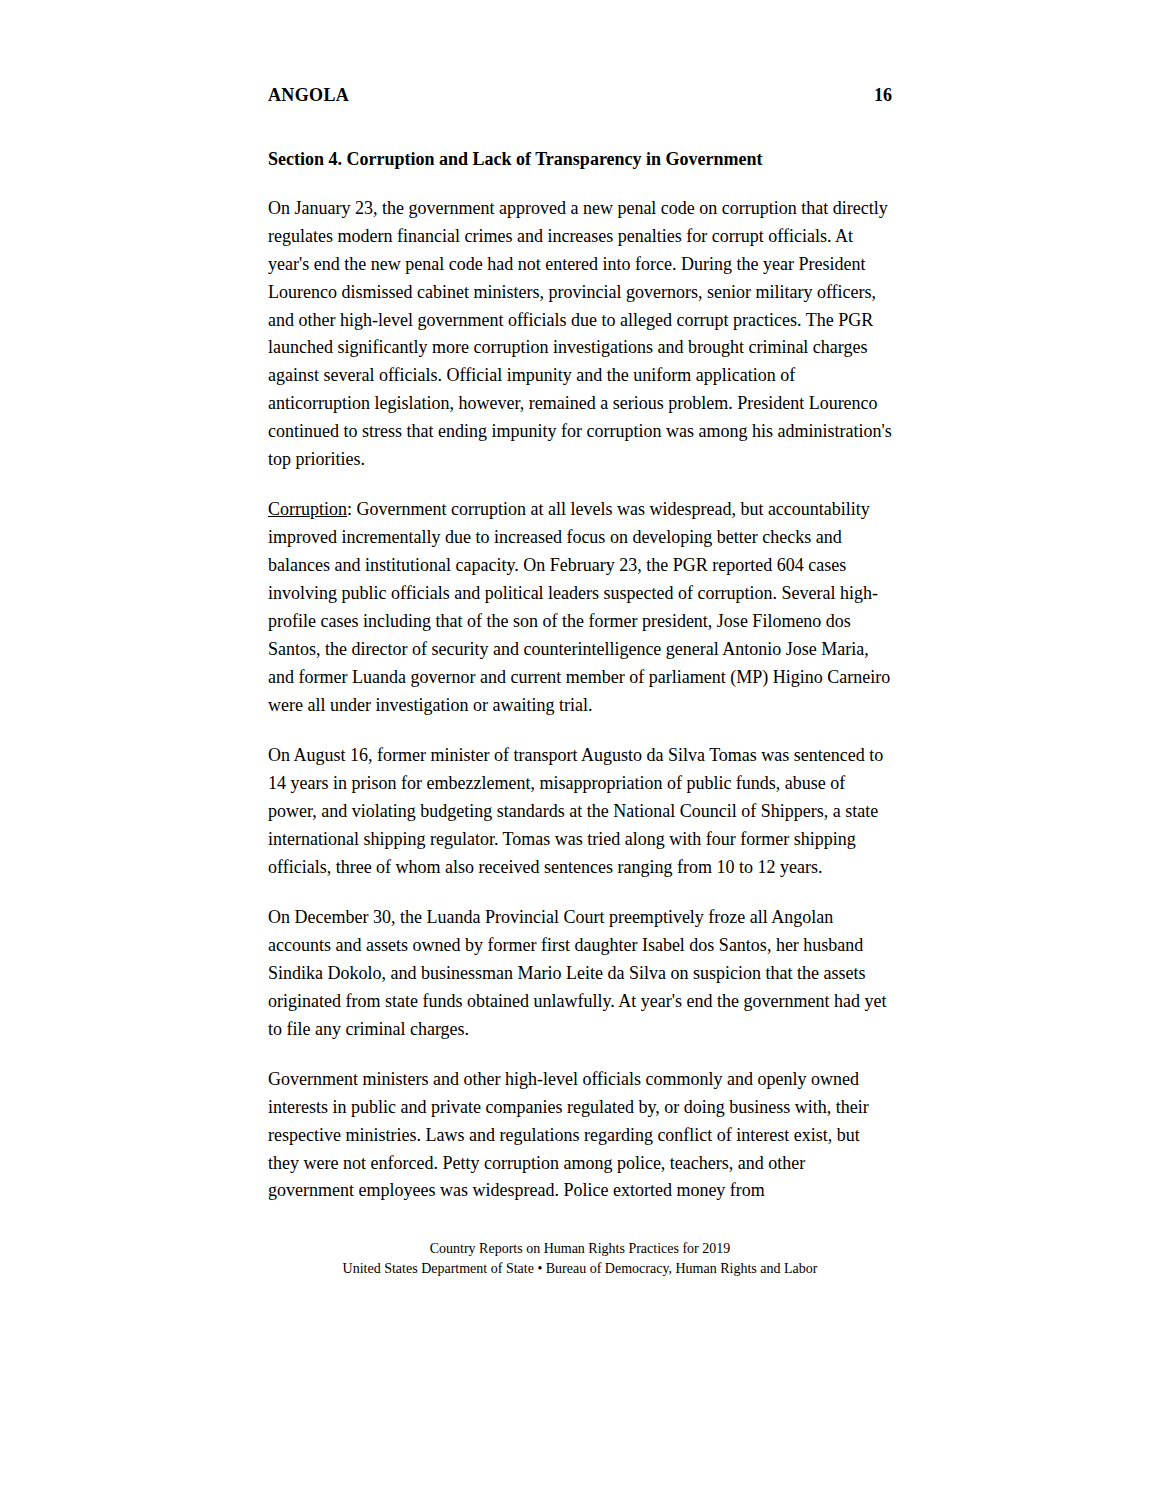ANGOLA 16
Section 4. Corruption and Lack of Transparency in Government
On January 23, the government approved a new penal code on corruption that directly regulates modern financial crimes and increases penalties for corrupt officials. At year's end the new penal code had not entered into force. During the year President Lourenco dismissed cabinet ministers, provincial governors, senior military officers, and other high-level government officials due to alleged corrupt practices. The PGR launched significantly more corruption investigations and brought criminal charges against several officials. Official impunity and the uniform application of anticorruption legislation, however, remained a serious problem. President Lourenco continued to stress that ending impunity for corruption was among his administration's top priorities.
Corruption: Government corruption at all levels was widespread, but accountability improved incrementally due to increased focus on developing better checks and balances and institutional capacity. On February 23, the PGR reported 604 cases involving public officials and political leaders suspected of corruption. Several high-profile cases including that of the son of the former president, Jose Filomeno dos Santos, the director of security and counterintelligence general Antonio Jose Maria, and former Luanda governor and current member of parliament (MP) Higino Carneiro were all under investigation or awaiting trial.
On August 16, former minister of transport Augusto da Silva Tomas was sentenced to 14 years in prison for embezzlement, misappropriation of public funds, abuse of power, and violating budgeting standards at the National Council of Shippers, a state international shipping regulator. Tomas was tried along with four former shipping officials, three of whom also received sentences ranging from 10 to 12 years.
On December 30, the Luanda Provincial Court preemptively froze all Angolan accounts and assets owned by former first daughter Isabel dos Santos, her husband Sindika Dokolo, and businessman Mario Leite da Silva on suspicion that the assets originated from state funds obtained unlawfully. At year's end the government had yet to file any criminal charges.
Government ministers and other high-level officials commonly and openly owned interests in public and private companies regulated by, or doing business with, their respective ministries. Laws and regulations regarding conflict of interest exist, but they were not enforced. Petty corruption among police, teachers, and other government employees was widespread. Police extorted money from
Country Reports on Human Rights Practices for 2019
United States Department of State • Bureau of Democracy, Human Rights and Labor